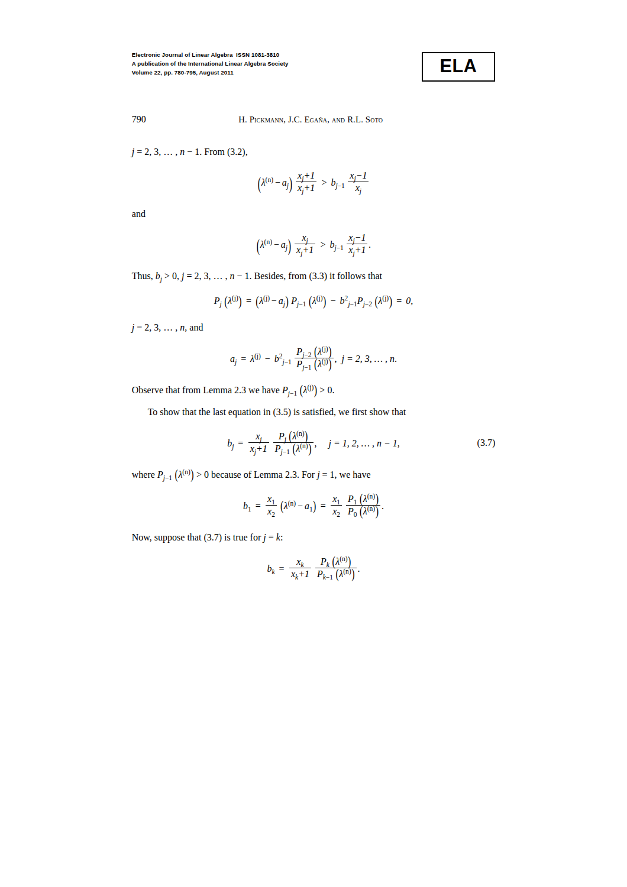Electronic Journal of Linear Algebra ISSN 1081-3810
A publication of the International Linear Algebra Society
Volume 22, pp. 780-795, August 2011
ELA
790
H. Pickmann, J.C. Egaña, and R.L. Soto
j = 2, 3, … , n − 1. From (3.2),
(λ(n)−aj) xj+1 xj+1 > bj−1 xj−1 xj
and
(λ(n)−aj) xj xj+1 > bj−1 xj−1 xj+1.
Thus, bj > 0, j = 2, 3, … , n − 1. Besides, from (3.3) it follows that
Pj (λ(j)) = (λ(j)−aj) Pj−1 (λ(j)) − b2j−1Pj−2 (λ(j)) = 0,
j = 2, 3, … , n, and
aj = λ(j) − b2j−1 Pj−2 (λ(j)) Pj−1 (λ(j)) , j = 2, 3, … , n.
Observe that from Lemma 2.3 we have Pj−1 (λ(j)) > 0.
To show that the last equation in (3.5) is satisfied, we first show that
bj = xj xj+1 Pj (λ(n)) Pj−1 (λ(n)) , j = 1, 2, … , n − 1, (3.7)
where Pj−1 (λ(n)) > 0 because of Lemma 2.3. For j = 1, we have
b1 = x1 x2 (λ(n)−a1) = x1 x2 P1 (λ(n)) P0 (λ(n)) .
Now, suppose that (3.7) is true for j = k:
bk = xk xk+1 Pk (λ(n)) Pk−1 (λ(n)) .